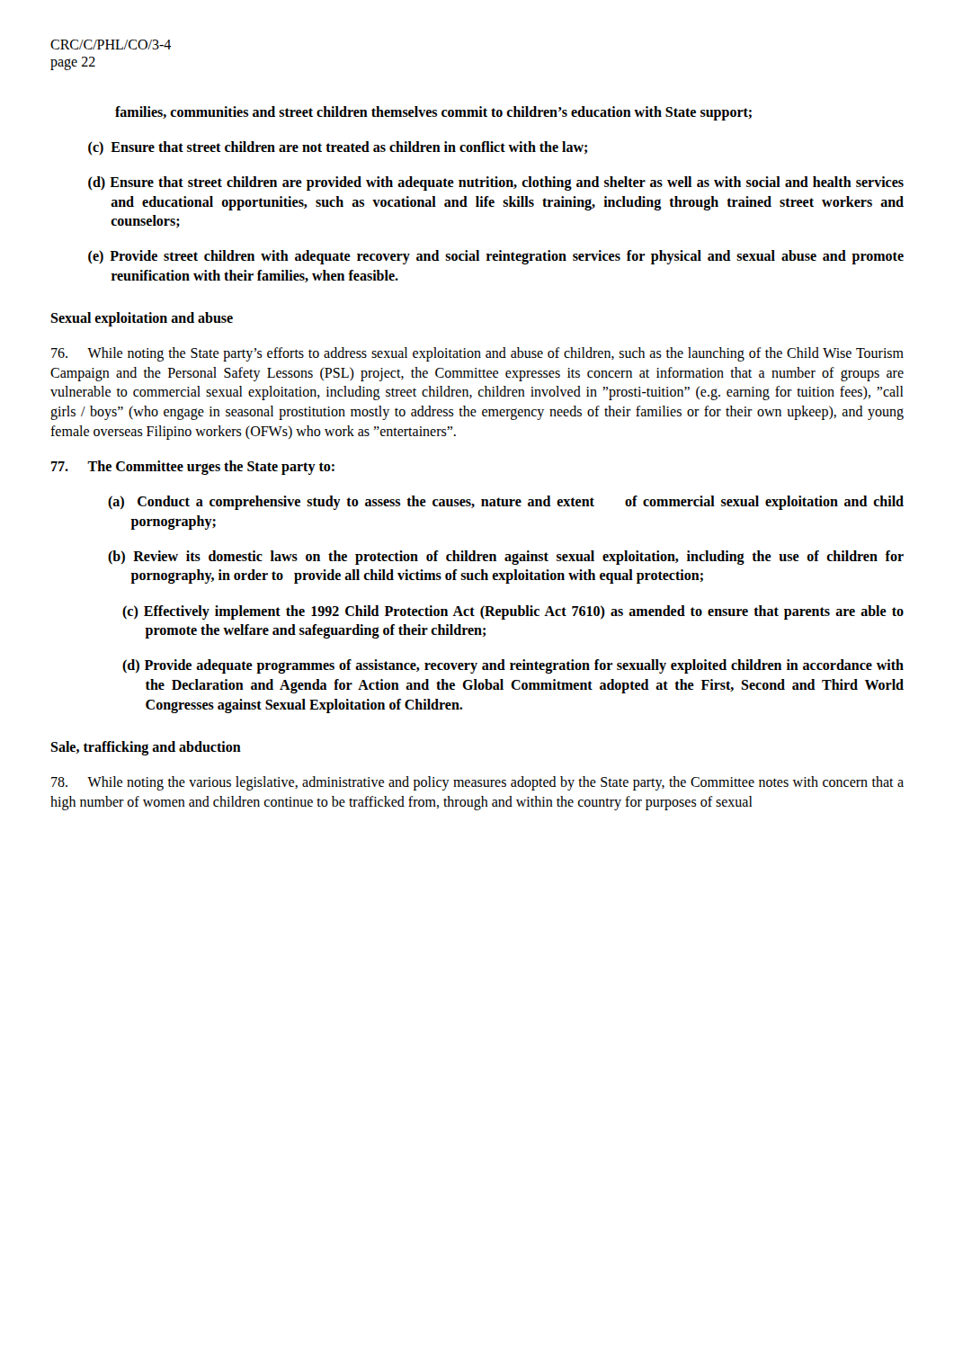CRC/C/PHL/CO/3-4 page 22
families, communities and street children themselves commit to children’s education with State support;
(c) Ensure that street children are not treated as children in conflict with the law;
(d) Ensure that street children are provided with adequate nutrition, clothing and shelter as well as with social and health services and educational opportunities, such as vocational and life skills training, including through trained street workers and counselors;
(e) Provide street children with adequate recovery and social reintegration services for physical and sexual abuse and promote reunification with their families, when feasible.
Sexual exploitation and abuse
76. While noting the State party’s efforts to address sexual exploitation and abuse of children, such as the launching of the Child Wise Tourism Campaign and the Personal Safety Lessons (PSL) project, the Committee expresses its concern at information that a number of groups are vulnerable to commercial sexual exploitation, including street children, children involved in ”prosti-tuition” (e.g. earning for tuition fees), ”call girls / boys” (who engage in seasonal prostitution mostly to address the emergency needs of their families or for their own upkeep), and young female overseas Filipino workers (OFWs) who work as ”entertainers”.
77. The Committee urges the State party to:
(a) Conduct a comprehensive study to assess the causes, nature and extent of commercial sexual exploitation and child pornography;
(b) Review its domestic laws on the protection of children against sexual exploitation, including the use of children for pornography, in order to provide all child victims of such exploitation with equal protection;
(c) Effectively implement the 1992 Child Protection Act (Republic Act 7610) as amended to ensure that parents are able to promote the welfare and safeguarding of their children;
(d) Provide adequate programmes of assistance, recovery and reintegration for sexually exploited children in accordance with the Declaration and Agenda for Action and the Global Commitment adopted at the First, Second and Third World Congresses against Sexual Exploitation of Children.
Sale, trafficking and abduction
78. While noting the various legislative, administrative and policy measures adopted by the State party, the Committee notes with concern that a high number of women and children continue to be trafficked from, through and within the country for purposes of sexual